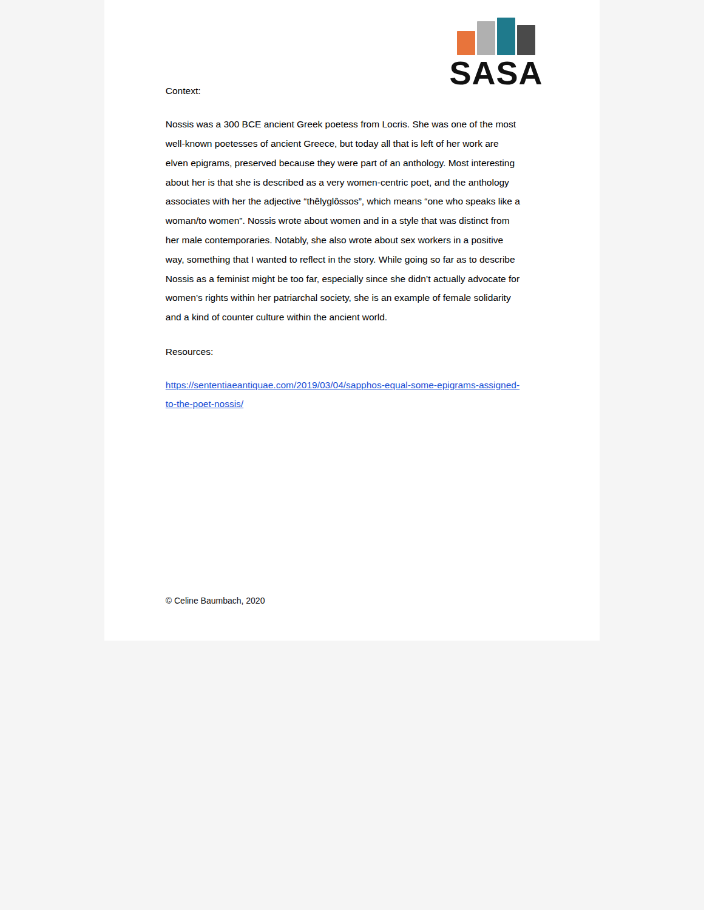SASA
Context:
Nossis was a 300 BCE ancient Greek poetess from Locris. She was one of the most well-known poetesses of ancient Greece, but today all that is left of her work are elven epigrams, preserved because they were part of an anthology. Most interesting about her is that she is described as a very women-centric poet, and the anthology associates with her the adjective “thêlyglôssos”, which means “one who speaks like a woman/to women”. Nossis wrote about women and in a style that was distinct from her male contemporaries. Notably, she also wrote about sex workers in a positive way, something that I wanted to reflect in the story. While going so far as to describe Nossis as a feminist might be too far, especially since she didn’t actually advocate for women’s rights within her patriarchal society, she is an example of female solidarity and a kind of counter culture within the ancient world.
Resources:
https://sententiaeantiquae.com/2019/03/04/sapphos-equal-some-epigrams-assigned-to-the-poet-nossis/
© Celine Baumbach, 2020